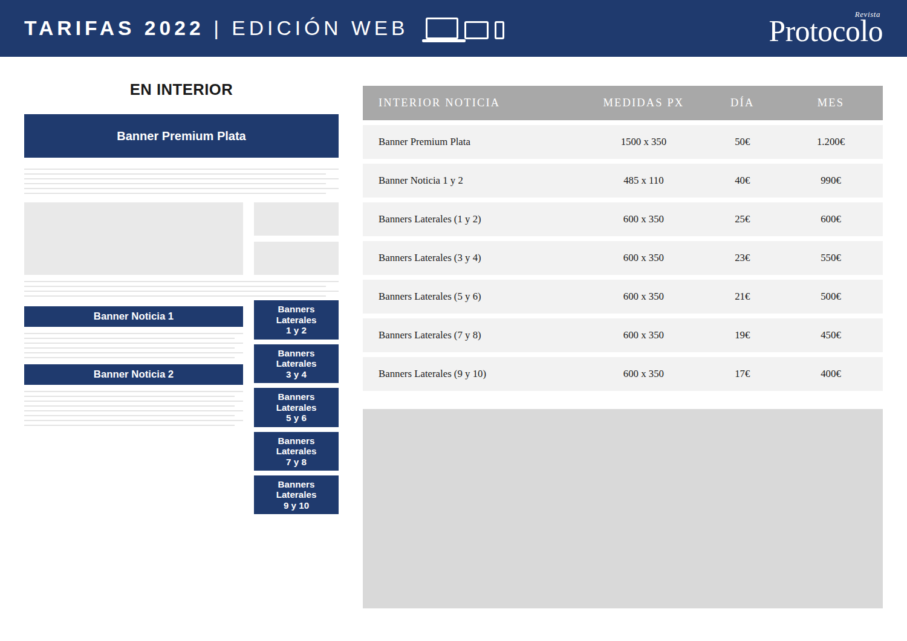TARIFAS 2022 | EDICIÓN WEB
Revista Protocolo
EN INTERIOR
Banner Premium Plata
Banner Noticia 1
Banner Noticia 2
Banners
Laterales
1 y 2
Banners
Laterales
3 y 4
Banners
Laterales
5 y 6
Banners
Laterales
7 y 8
Banners
Laterales
9 y 10
| Interior Noticia | Medidas px | Día | Mes |
| --- | --- | --- | --- |
| Banner Premium Plata | 1500 x 350 | 50€ | 1.200€ |
| Banner Noticia 1 y 2 | 485 x 110 | 40€ | 990€ |
| Banners Laterales (1 y 2) | 600 x 350 | 25€ | 600€ |
| Banners Laterales (3 y 4) | 600 x 350 | 23€ | 550€ |
| Banners Laterales (5 y 6) | 600 x 350 | 21€ | 500€ |
| Banners Laterales (7 y 8) | 600 x 350 | 19€ | 450€ |
| Banners Laterales (9 y 10) | 600 x 350 | 17€ | 400€ |